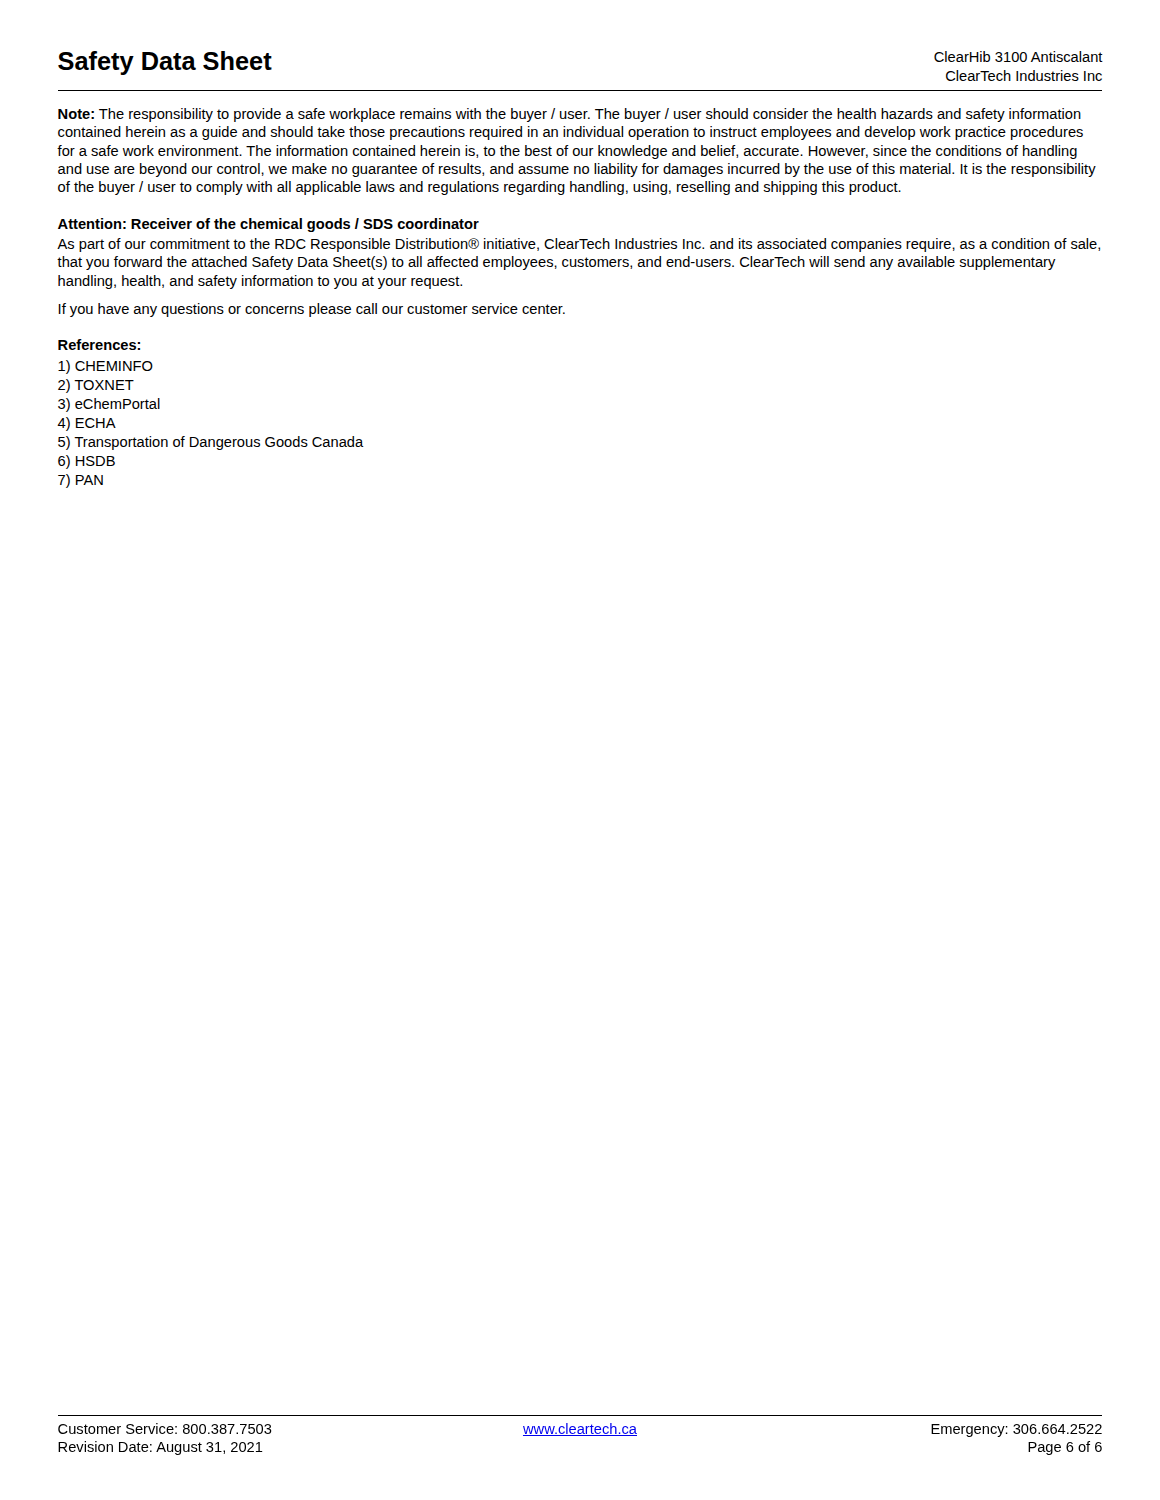Safety Data Sheet
ClearHib 3100 Antiscalant
ClearTech Industries Inc
Note: The responsibility to provide a safe workplace remains with the buyer / user. The buyer / user should consider the health hazards and safety information contained herein as a guide and should take those precautions required in an individual operation to instruct employees and develop work practice procedures for a safe work environment. The information contained herein is, to the best of our knowledge and belief, accurate. However, since the conditions of handling and use are beyond our control, we make no guarantee of results, and assume no liability for damages incurred by the use of this material. It is the responsibility of the buyer / user to comply with all applicable laws and regulations regarding handling, using, reselling and shipping this product.
Attention: Receiver of the chemical goods / SDS coordinator
As part of our commitment to the RDC Responsible Distribution® initiative, ClearTech Industries Inc. and its associated companies require, as a condition of sale, that you forward the attached Safety Data Sheet(s) to all affected employees, customers, and end-users. ClearTech will send any available supplementary handling, health, and safety information to you at your request.
If you have any questions or concerns please call our customer service center.
References:
1) CHEMINFO
2) TOXNET
3) eChemPortal
4) ECHA
5) Transportation of Dangerous Goods Canada
6) HSDB
7) PAN
Customer Service: 800.387.7503
www.cleartech.ca
Emergency: 306.664.2522
Revision Date: August 31, 2021
Page 6 of 6